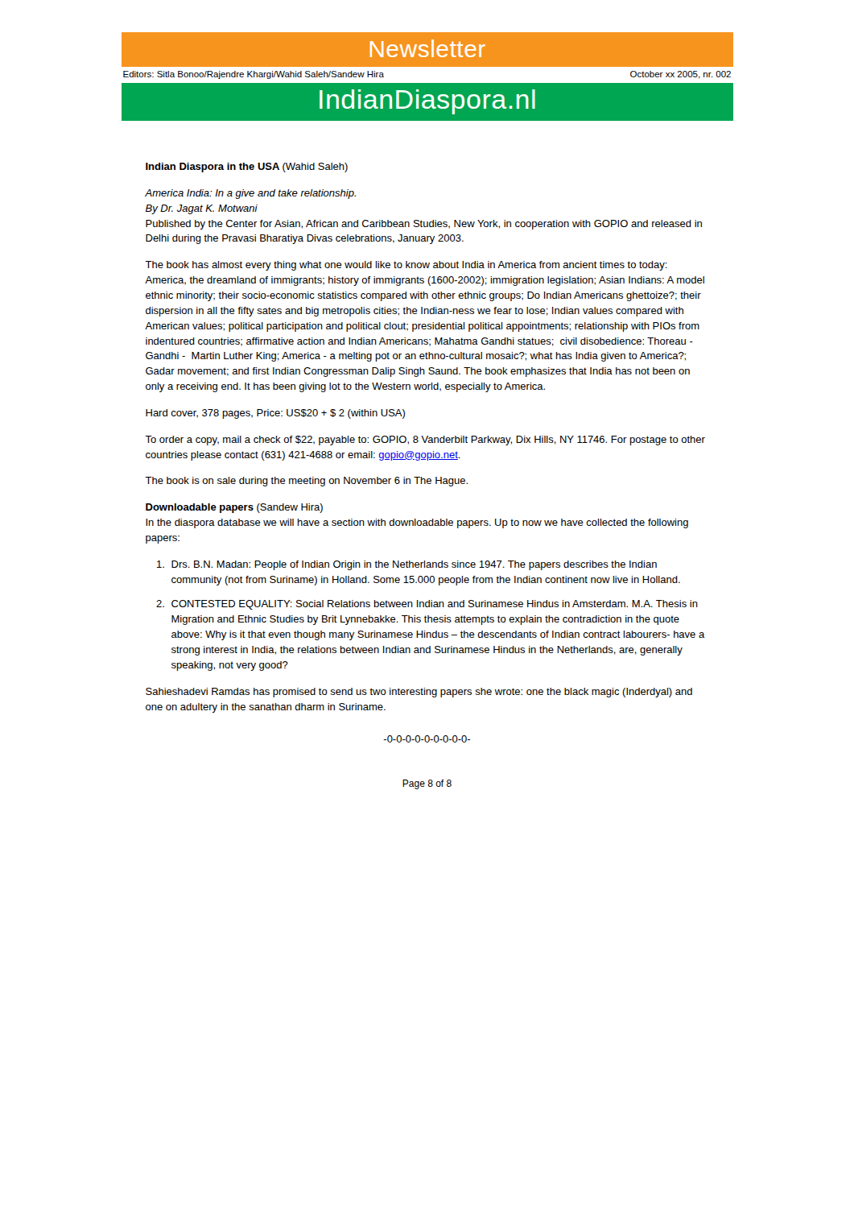Newsletter
Editors: Sitla Bonoo/Rajendre Khargi/Wahid Saleh/Sandew Hira
October xx 2005, nr. 002
IndianDiaspora.nl
Indian Diaspora in the USA (Wahid Saleh)
America India: In a give and take relationship.
By Dr. Jagat K. Motwani
Published by the Center for Asian, African and Caribbean Studies, New York, in cooperation with GOPIO and released in Delhi during the Pravasi Bharatiya Divas celebrations, January 2003.
The book has almost every thing what one would like to know about India in America from ancient times to today: America, the dreamland of immigrants; history of immigrants (1600-2002); immigration legislation; Asian Indians: A model ethnic minority; their socio-economic statistics compared with other ethnic groups; Do Indian Americans ghettoize?; their dispersion in all the fifty sates and big metropolis cities; the Indian-ness we fear to lose; Indian values compared with American values; political participation and political clout; presidential political appointments; relationship with PIOs from indentured countries; affirmative action and Indian Americans; Mahatma Gandhi statues; civil disobedience: Thoreau - Gandhi - Martin Luther King; America - a melting pot or an ethno-cultural mosaic?; what has India given to America?; Gadar movement; and first Indian Congressman Dalip Singh Saund. The book emphasizes that India has not been on only a receiving end. It has been giving lot to the Western world, especially to America.
Hard cover, 378 pages, Price: US$20 + $ 2 (within USA)
To order a copy, mail a check of $22, payable to: GOPIO, 8 Vanderbilt Parkway, Dix Hills, NY 11746. For postage to other countries please contact (631) 421-4688 or email: gopio@gopio.net.
The book is on sale during the meeting on November 6 in The Hague.
Downloadable papers (Sandew Hira)
In the diaspora database we will have a section with downloadable papers. Up to now we have collected the following papers:
Drs. B.N. Madan: People of Indian Origin in the Netherlands since 1947. The papers describes the Indian community (not from Suriname) in Holland. Some 15.000 people from the Indian continent now live in Holland.
CONTESTED EQUALITY: Social Relations between Indian and Surinamese Hindus in Amsterdam. M.A. Thesis in Migration and Ethnic Studies by Brit Lynnebakke. This thesis attempts to explain the contradiction in the quote above: Why is it that even though many Surinamese Hindus – the descendants of Indian contract labourers- have a strong interest in India, the relations between Indian and Surinamese Hindus in the Netherlands, are, generally speaking, not very good?
Sahieshadevi Ramdas has promised to send us two interesting papers she wrote: one the black magic (Inderdyal) and one on adultery in the sanathan dharm in Suriname.
-0-0-0-0-0-0-0-0-0-
Page 8 of 8